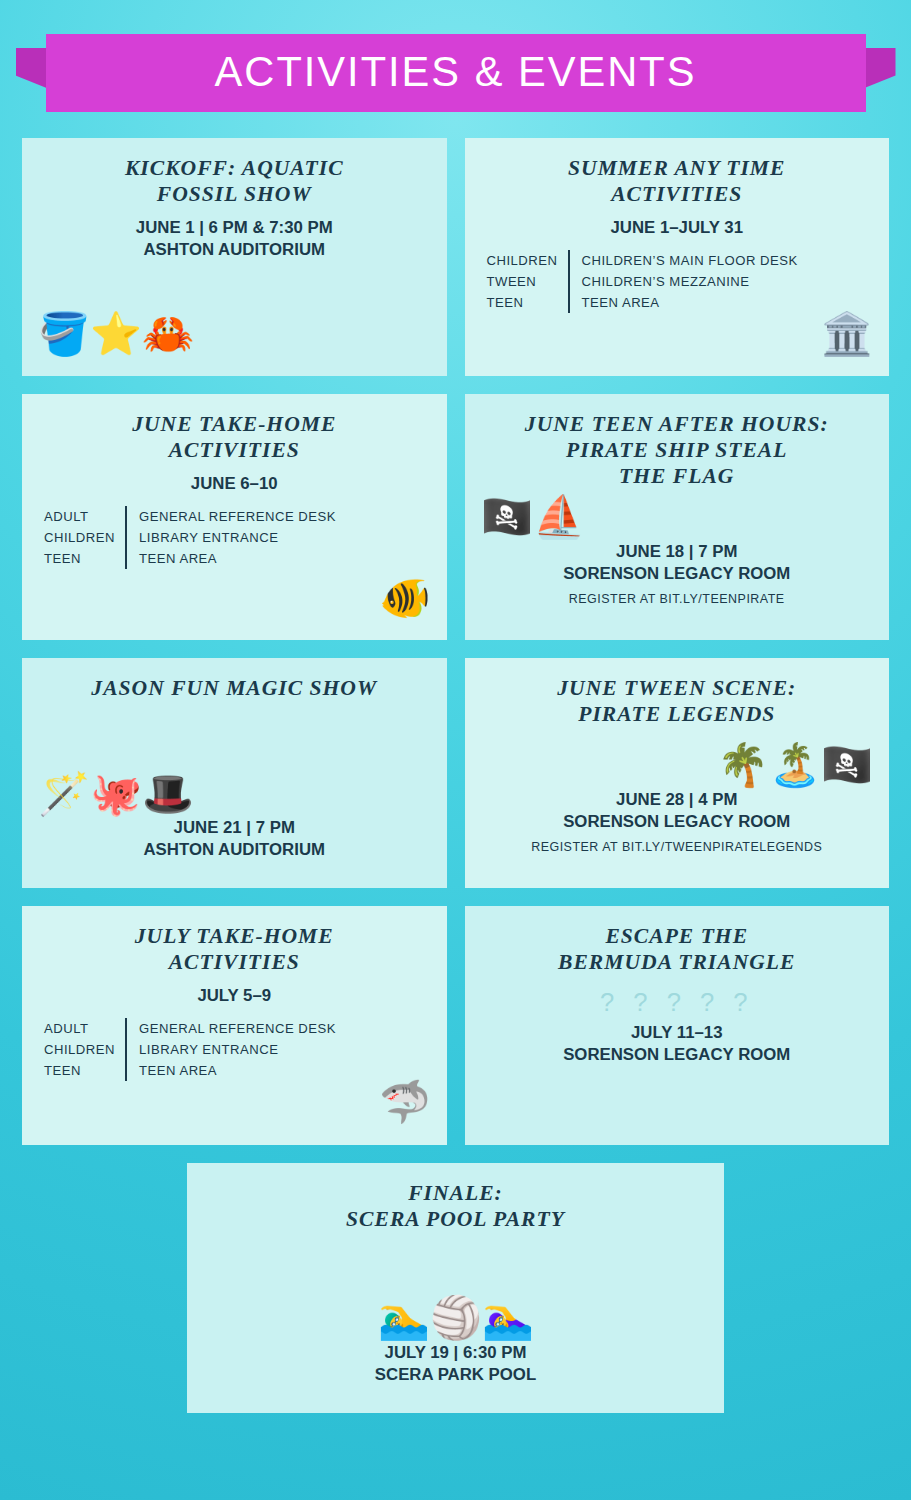ACTIVITIES & EVENTS
Kickoff: Aquatic
Fossil Show
JUNE 1 | 6 PM & 7:30 PM
ASHTON AUDITORIUM
🪣⭐🦀
Summer Any Time
Activities
JUNE 1–JULY 31
| CHILDREN | CHILDREN’S MAIN FLOOR DESK |
| TWEEN | CHILDREN’S MEZZANINE |
| TEEN | TEEN AREA |
🏛️
June Take-Home
Activities
JUNE 6–10
| ADULT | GENERAL REFERENCE DESK |
| CHILDREN | LIBRARY ENTRANCE |
| TEEN | TEEN AREA |
🐠
June Teen After Hours:
Pirate Ship Steal
the Flag
🏴‍☠️⛵
JUNE 18 | 7 PM
SORENSON LEGACY ROOM
REGISTER AT BIT.LY/TEENPIRATE
Jason Fun Magic Show
🪄🐙🎩
JUNE 21 | 7 PM
ASHTON AUDITORIUM
June Tween Scene:
Pirate Legends
🌴🏝️🏴‍☠️
JUNE 28 | 4 PM
SORENSON LEGACY ROOM
REGISTER AT BIT.LY/TWEENPIRATELEGENDS
July Take-Home
Activities
JULY 5–9
| ADULT | GENERAL REFERENCE DESK |
| CHILDREN | LIBRARY ENTRANCE |
| TEEN | TEEN AREA |
🦈
Escape the
Bermuda Triangle
? ? ? ? ?
JULY 11–13
SORENSON LEGACY ROOM
Finale:
SCERA Pool Party
🏊‍♂️🏐🏊‍♀️
JULY 19 | 6:30 PM
SCERA PARK POOL